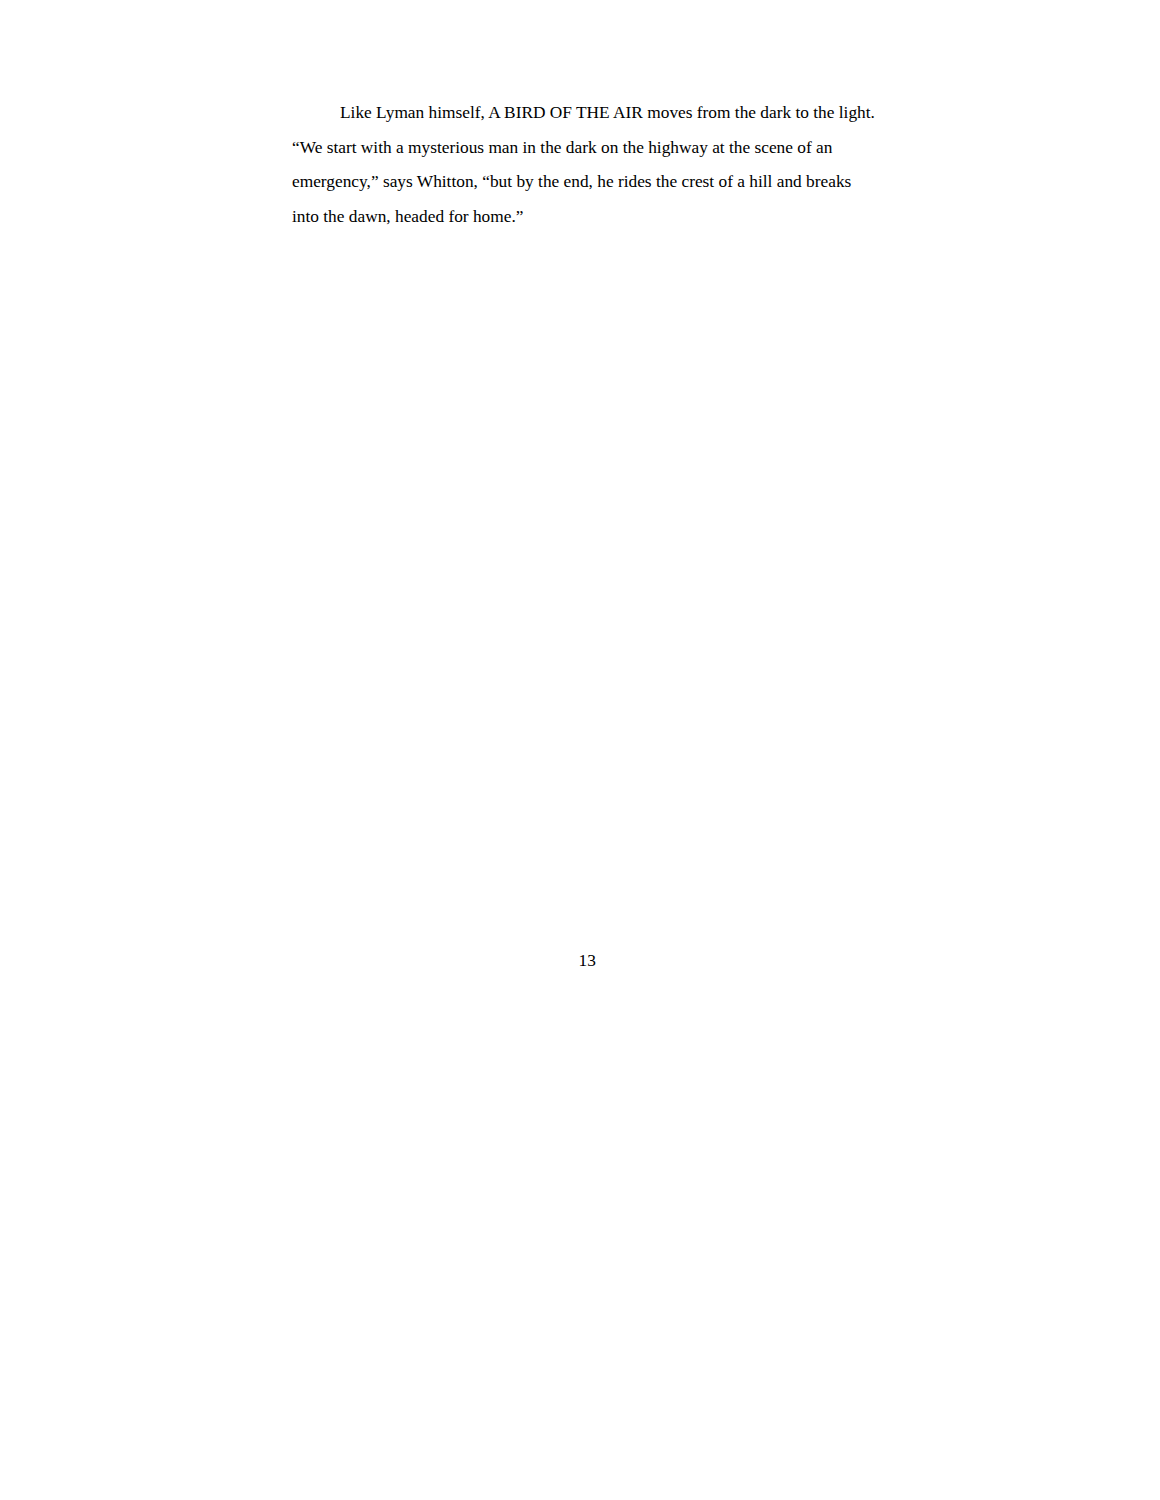Like Lyman himself, A BIRD OF THE AIR moves from the dark to the light. “We start with a mysterious man in the dark on the highway at the scene of an emergency,” says Whitton, “but by the end, he rides the crest of a hill and breaks into the dawn, headed for home.”
13